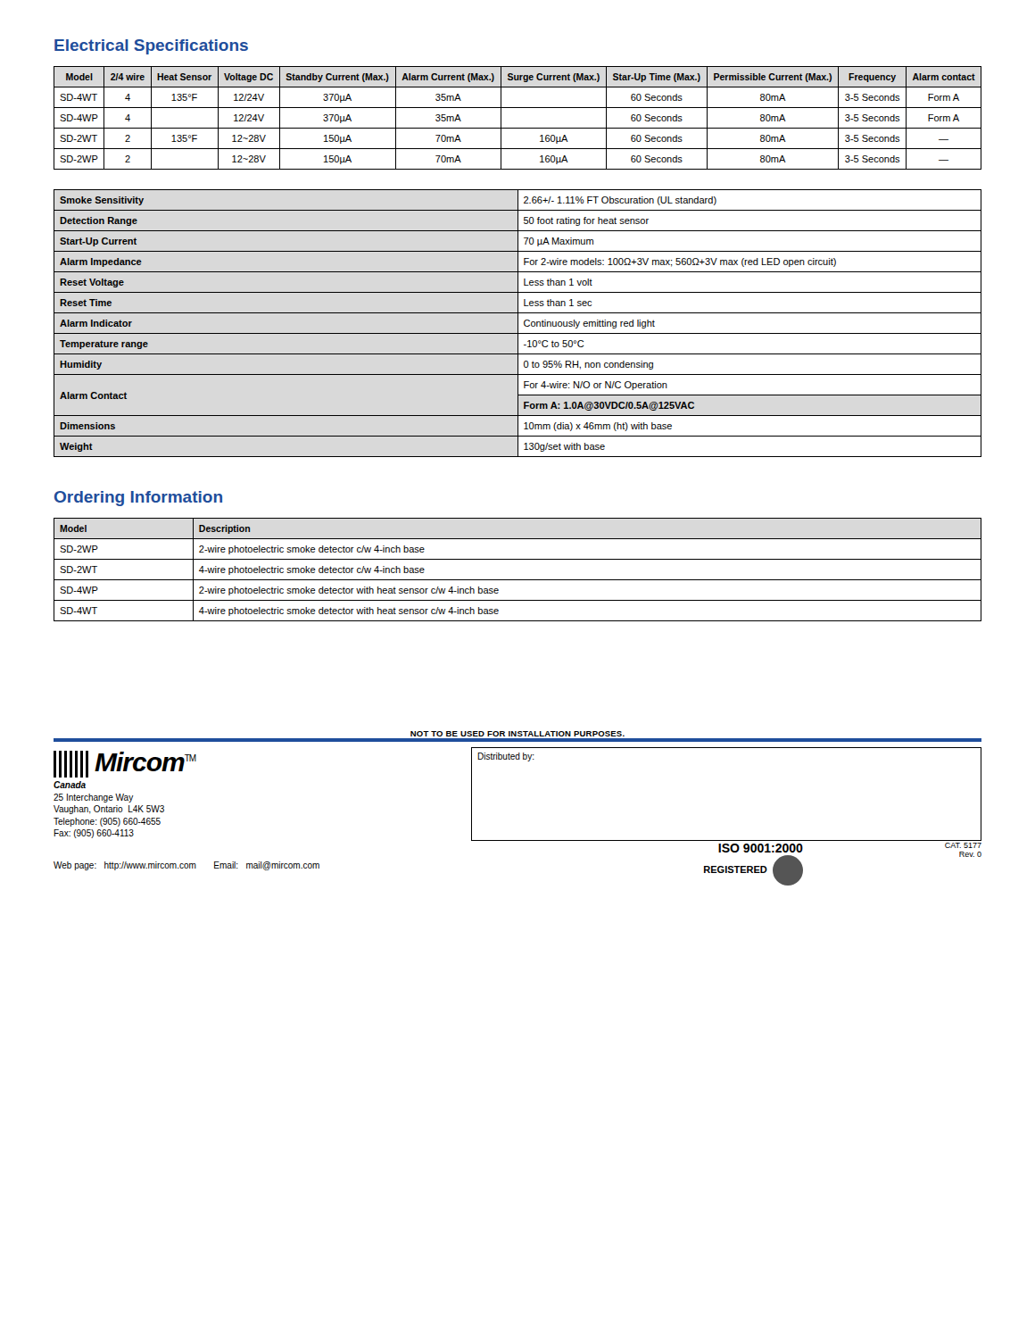Electrical Specifications
| Model | 2/4 wire | Heat Sensor | Voltage DC | Standby Current (Max.) | Alarm Current (Max.) | Surge Current (Max.) | Star-Up Time (Max.) | Permissible Current (Max.) | Frequency | Alarm contact |
| --- | --- | --- | --- | --- | --- | --- | --- | --- | --- | --- |
| SD-4WT | 4 | 135°F | 12/24V | 370µA | 35mA | | 60 Seconds | 80mA | 3-5 Seconds | Form A |
| SD-4WP | 4 | | 12/24V | 370µA | 35mA | | 60 Seconds | 80mA | 3-5 Seconds | Form A |
| SD-2WT | 2 | 135°F | 12~28V | 150µA | 70mA | 160µA | 60 Seconds | 80mA | 3-5 Seconds | — |
| SD-2WP | 2 | | 12~28V | 150µA | 70mA | 160µA | 60 Seconds | 80mA | 3-5 Seconds | — |
| Smoke Sensitivity | 2.66+/- 1.11% FT Obscuration (UL standard) |
| Detection Range | 50 foot rating for heat sensor |
| Start-Up Current | 70 µA Maximum |
| Alarm Impedance | For 2-wire models: 100Ω+3V max; 560Ω+3V max (red LED open circuit) |
| Reset Voltage | Less than 1 volt |
| Reset Time | Less than 1 sec |
| Alarm Indicator | Continuously emitting red light |
| Temperature range | -10°C to 50°C |
| Humidity | 0 to 95% RH, non condensing |
| Alarm Contact | For 4-wire: N/O or N/C Operation |
| Form A: 1.0A@30VDC/0.5A@125VAC |
| Dimensions | 10mm (dia) x 46mm (ht) with base |
| Weight | 130g/set with base |
Ordering Information
| Model | Description |
| --- | --- |
| SD-2WP | 2-wire photoelectric smoke detector c/w 4-inch base |
| SD-2WT | 4-wire photoelectric smoke detector c/w 4-inch base |
| SD-4WP | 2-wire photoelectric smoke detector with heat sensor c/w 4-inch base |
| SD-4WT | 4-wire photoelectric smoke detector with heat sensor c/w 4-inch base |
NOT TO BE USED FOR INSTALLATION PURPOSES.
| Mircom TM Canada 25 Interchange Way Vaughan, Ontario L4K 5W3 Telephone: (905) 660-4655 Fax: (905) 660-4113 | Distributed by: |
| Web page: http://www.mircom.com Email: mail@mircom.com | / ISO 9001:2000 REGISTERED / CAT. 5177 Rev. 0 / |